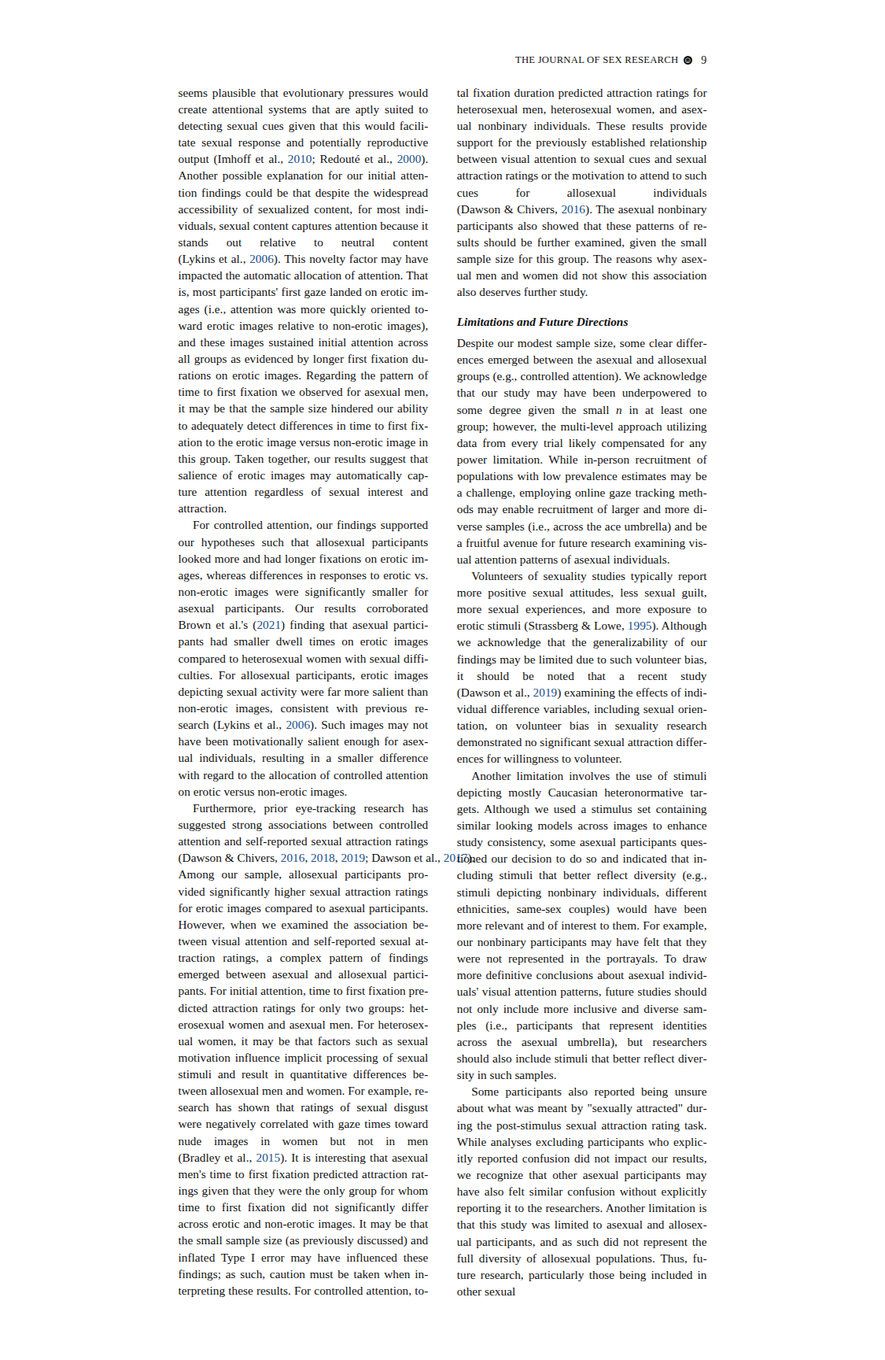The Journal of Sex Research ☺ 9
seems plausible that evolutionary pressures would create attentional systems that are aptly suited to detecting sexual cues given that this would facilitate sexual response and potentially reproductive output (Imhoff et al., 2010; Redouté et al., 2000). Another possible explanation for our initial attention findings could be that despite the widespread accessibility of sexualized content, for most individuals, sexual content captures attention because it stands out relative to neutral content (Lykins et al., 2006). This novelty factor may have impacted the automatic allocation of attention. That is, most participants' first gaze landed on erotic images (i.e., attention was more quickly oriented toward erotic images relative to non-erotic images), and these images sustained initial attention across all groups as evidenced by longer first fixation durations on erotic images. Regarding the pattern of time to first fixation we observed for asexual men, it may be that the sample size hindered our ability to adequately detect differences in time to first fixation to the erotic image versus non-erotic image in this group. Taken together, our results suggest that salience of erotic images may automatically capture attention regardless of sexual interest and attraction.
For controlled attention, our findings supported our hypotheses such that allosexual participants looked more and had longer fixations on erotic images, whereas differences in responses to erotic vs. non-erotic images were significantly smaller for asexual participants. Our results corroborated Brown et al.'s (2021) finding that asexual participants had smaller dwell times on erotic images compared to heterosexual women with sexual difficulties. For allosexual participants, erotic images depicting sexual activity were far more salient than non-erotic images, consistent with previous research (Lykins et al., 2006). Such images may not have been motivationally salient enough for asexual individuals, resulting in a smaller difference with regard to the allocation of controlled attention on erotic versus non-erotic images.
Furthermore, prior eye-tracking research has suggested strong associations between controlled attention and self-reported sexual attraction ratings (Dawson & Chivers, 2016, 2018, 2019; Dawson et al., 2017). Among our sample, allosexual participants provided significantly higher sexual attraction ratings for erotic images compared to asexual participants. However, when we examined the association between visual attention and self-reported sexual attraction ratings, a complex pattern of findings emerged between asexual and allosexual participants. For initial attention, time to first fixation predicted attraction ratings for only two groups: heterosexual women and asexual men. For heterosexual women, it may be that factors such as sexual motivation influence implicit processing of sexual stimuli and result in quantitative differences between allosexual men and women. For example, research has shown that ratings of sexual disgust were negatively correlated with gaze times toward nude images in women but not in men (Bradley et al., 2015). It is interesting that asexual men's time to first fixation predicted attraction ratings given that they were the only group for whom time to first fixation did not significantly differ across erotic and non-erotic images. It may be that the small sample size (as previously discussed) and inflated Type I error may have influenced these findings; as such, caution must be taken when interpreting these results. For controlled attention, total fixation duration predicted attraction ratings for heterosexual men, heterosexual women, and asexual nonbinary individuals. These results provide support for the previously established relationship between visual attention to sexual cues and sexual attraction ratings or the motivation to attend to such cues for allosexual individuals (Dawson & Chivers, 2016). The asexual nonbinary participants also showed that these patterns of results should be further examined, given the small sample size for this group. The reasons why asexual men and women did not show this association also deserves further study.
Limitations and Future Directions
Despite our modest sample size, some clear differences emerged between the asexual and allosexual groups (e.g., controlled attention). We acknowledge that our study may have been underpowered to some degree given the small n in at least one group; however, the multi-level approach utilizing data from every trial likely compensated for any power limitation. While in-person recruitment of populations with low prevalence estimates may be a challenge, employing online gaze tracking methods may enable recruitment of larger and more diverse samples (i.e., across the ace umbrella) and be a fruitful avenue for future research examining visual attention patterns of asexual individuals.
Volunteers of sexuality studies typically report more positive sexual attitudes, less sexual guilt, more sexual experiences, and more exposure to erotic stimuli (Strassberg & Lowe, 1995). Although we acknowledge that the generalizability of our findings may be limited due to such volunteer bias, it should be noted that a recent study (Dawson et al., 2019) examining the effects of individual difference variables, including sexual orientation, on volunteer bias in sexuality research demonstrated no significant sexual attraction differences for willingness to volunteer.
Another limitation involves the use of stimuli depicting mostly Caucasian heteronormative targets. Although we used a stimulus set containing similar looking models across images to enhance study consistency, some asexual participants questioned our decision to do so and indicated that including stimuli that better reflect diversity (e.g., stimuli depicting nonbinary individuals, different ethnicities, same-sex couples) would have been more relevant and of interest to them. For example, our nonbinary participants may have felt that they were not represented in the portrayals. To draw more definitive conclusions about asexual individuals' visual attention patterns, future studies should not only include more inclusive and diverse samples (i.e., participants that represent identities across the asexual umbrella), but researchers should also include stimuli that better reflect diversity in such samples.
Some participants also reported being unsure about what was meant by "sexually attracted" during the post-stimulus sexual attraction rating task. While analyses excluding participants who explicitly reported confusion did not impact our results, we recognize that other asexual participants may have also felt similar confusion without explicitly reporting it to the researchers. Another limitation is that this study was limited to asexual and allosexual participants, and as such did not represent the full diversity of allosexual populations. Thus, future research, particularly those being included in other sexual